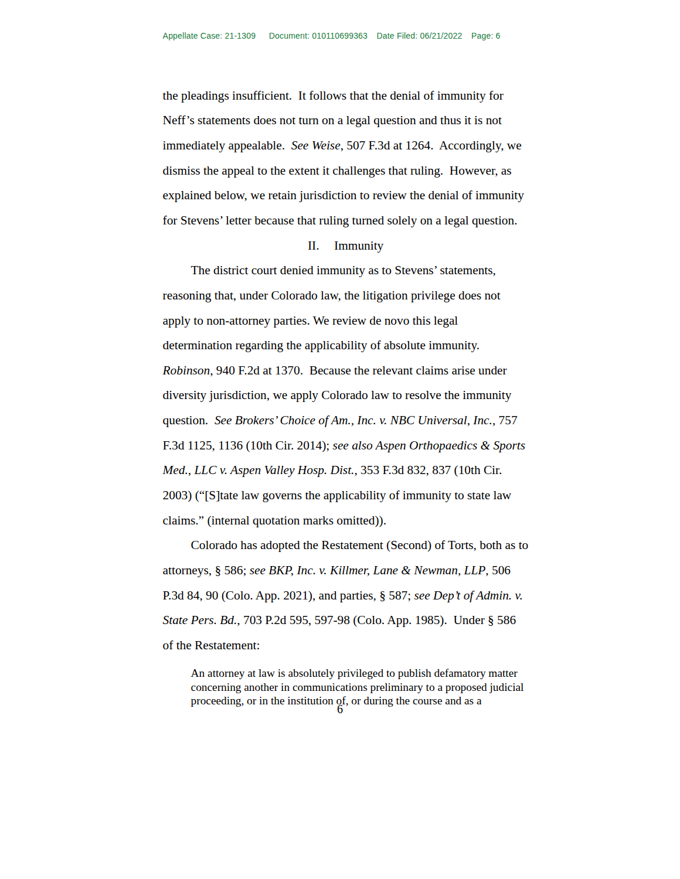Appellate Case: 21-1309 Document: 010110699363 Date Filed: 06/21/2022 Page: 6
the pleadings insufficient. It follows that the denial of immunity for Neff’s statements does not turn on a legal question and thus it is not immediately appealable. See Weise, 507 F.3d at 1264. Accordingly, we dismiss the appeal to the extent it challenges that ruling. However, as explained below, we retain jurisdiction to review the denial of immunity for Stevens’ letter because that ruling turned solely on a legal question.
II. Immunity
The district court denied immunity as to Stevens’ statements, reasoning that, under Colorado law, the litigation privilege does not apply to non-attorney parties. We review de novo this legal determination regarding the applicability of absolute immunity. Robinson, 940 F.2d at 1370. Because the relevant claims arise under diversity jurisdiction, we apply Colorado law to resolve the immunity question. See Brokers’ Choice of Am., Inc. v. NBC Universal, Inc., 757 F.3d 1125, 1136 (10th Cir. 2014); see also Aspen Orthopaedics & Sports Med., LLC v. Aspen Valley Hosp. Dist., 353 F.3d 832, 837 (10th Cir. 2003) (“[S]tate law governs the applicability of immunity to state law claims.” (internal quotation marks omitted)).
Colorado has adopted the Restatement (Second) of Torts, both as to attorneys, § 586; see BKP, Inc. v. Killmer, Lane & Newman, LLP, 506 P.3d 84, 90 (Colo. App. 2021), and parties, § 587; see Dep’t of Admin. v. State Pers. Bd., 703 P.2d 595, 597-98 (Colo. App. 1985). Under § 586 of the Restatement:
An attorney at law is absolutely privileged to publish defamatory matter concerning another in communications preliminary to a proposed judicial proceeding, or in the institution of, or during the course and as a
6